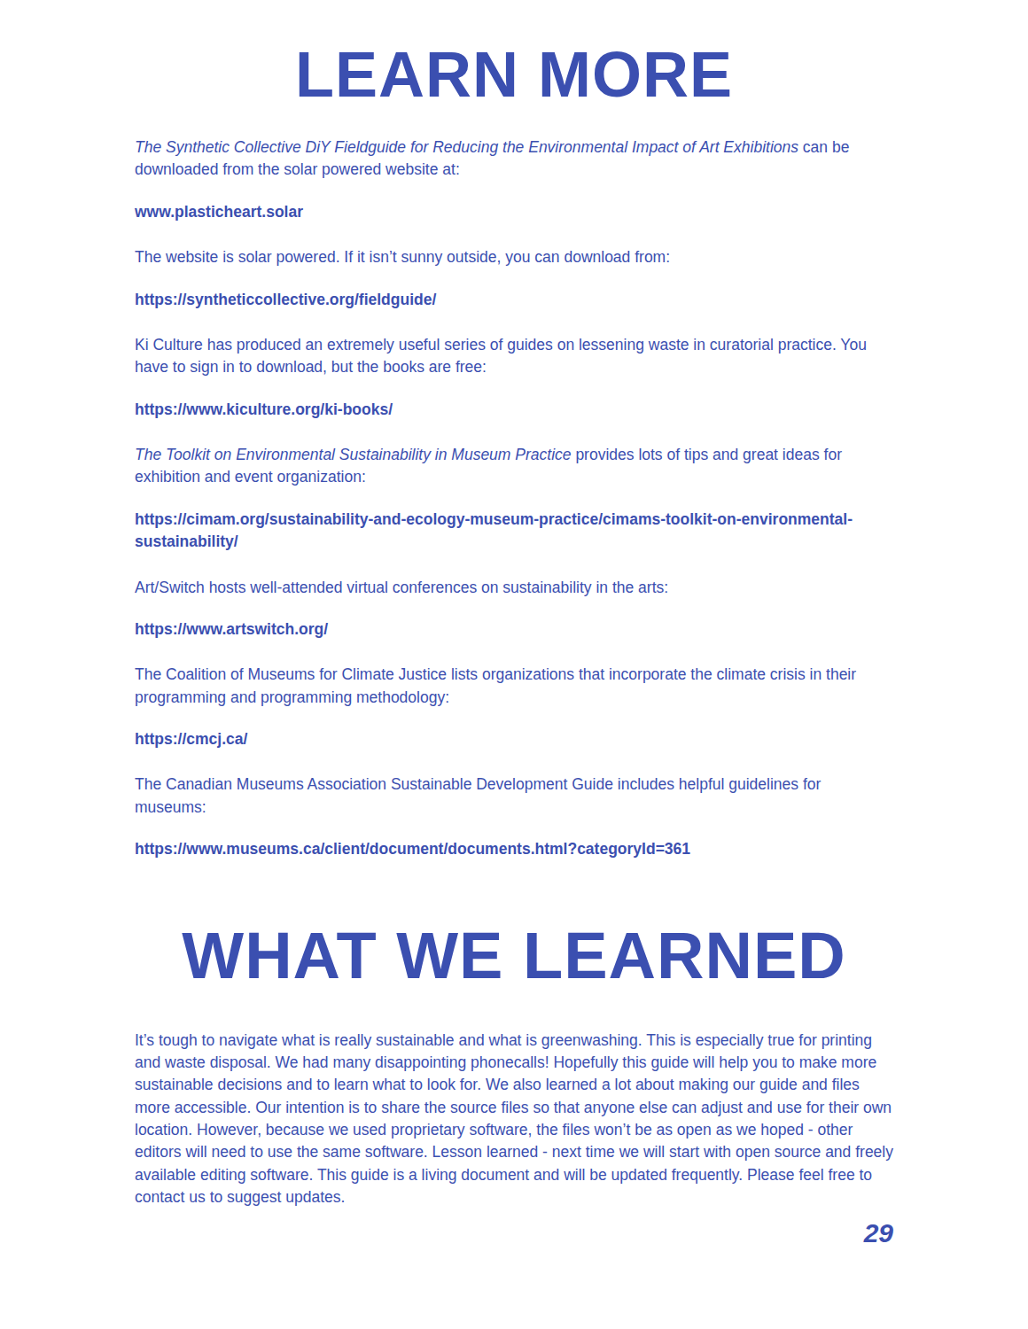LEARN MORE
The Synthetic Collective DiY Fieldguide for Reducing the Environmental Impact of Art Exhibitions can be downloaded from the solar powered website at:
www.plasticheart.solar
The website is solar powered. If it isn’t sunny outside, you can download from:
https://syntheticcollective.org/fieldguide/
Ki Culture has produced an extremely useful series of guides on lessening waste in curatorial practice. You have to sign in to download, but the books are free:
https://www.kiculture.org/ki-books/
The Toolkit on Environmental Sustainability in Museum Practice provides lots of tips and great ideas for exhibition and event organization:
https://cimam.org/sustainability-and-ecology-museum-practice/cimams-toolkit-on-environmental-sustainability/
Art/Switch hosts well-attended virtual conferences on sustainability in the arts:
https://www.artswitch.org/
The Coalition of Museums for Climate Justice lists organizations that incorporate the climate crisis in their programming and programming methodology:
https://cmcj.ca/
The Canadian Museums Association Sustainable Development Guide includes helpful guidelines for museums:
https://www.museums.ca/client/document/documents.html?categoryId=361
WHAT WE LEARNED
It’s tough to navigate what is really sustainable and what is greenwashing. This is especially true for printing and waste disposal. We had many disappointing phonecalls! Hopefully this guide will help you to make more sustainable decisions and to learn what to look for. We also learned a lot about making our guide and files more accessible. Our intention is to share the source files so that anyone else can adjust and use for their own location. However, because we used proprietary software, the files won’t be as open as we hoped - other editors will need to use the same software. Lesson learned - next time we will start with open source and freely available editing software. This guide is a living document and will be updated frequently. Please feel free to contact us to suggest updates.
29